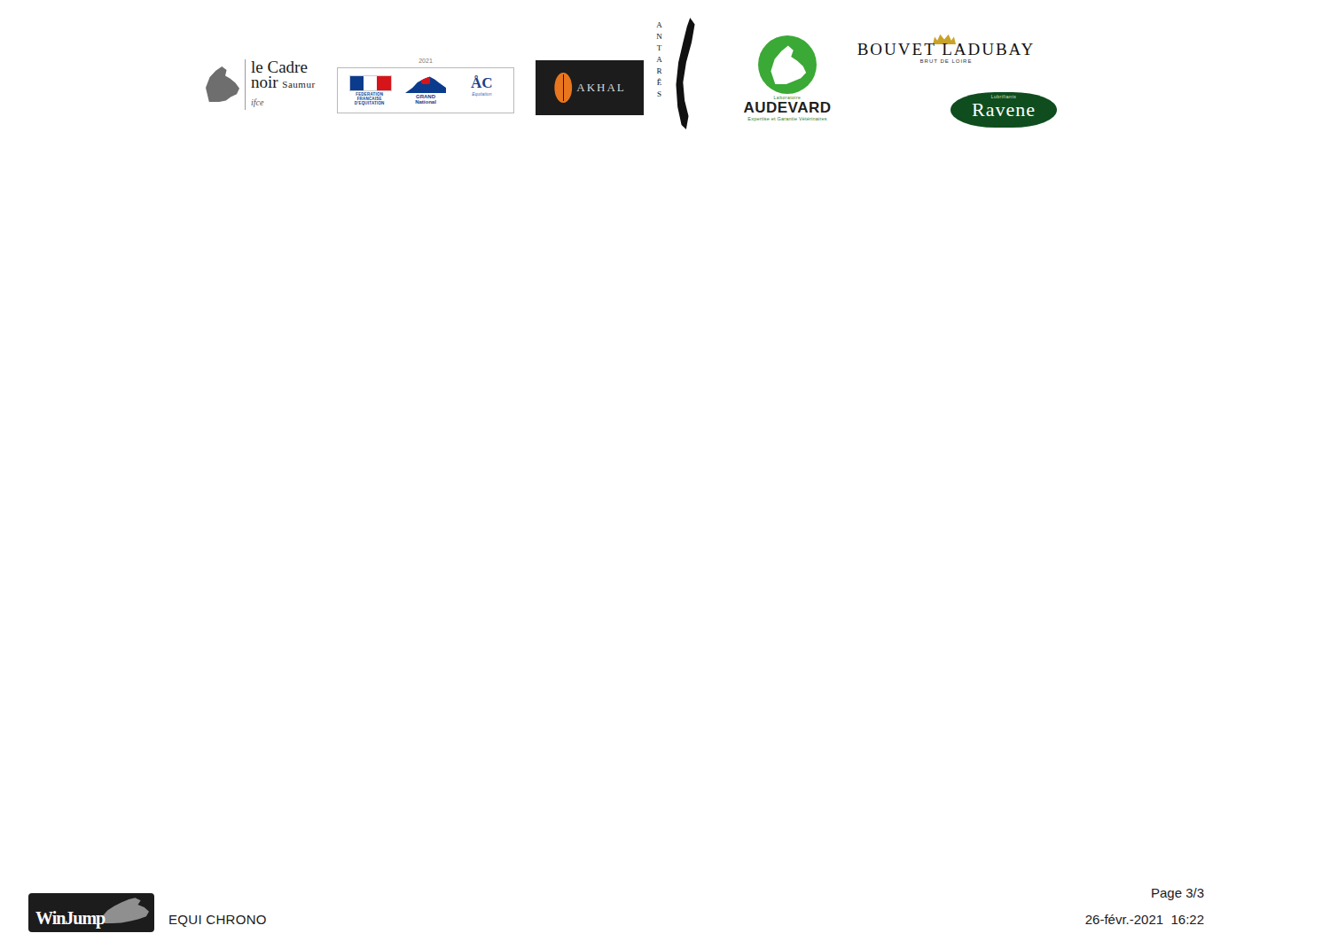le Cadre
noir Saumur
ifce
2021
FEDERATION FRANCAISE
D'EQUITATION
GRAND
National
ÅC
Equitation
AKHAL
A
N
T
A
R
Ê
S
Laboratoire
AUDEVARD
Expertise et Garantie Vétérinaires
BOUVET LADUBAY
BRUT DE LOIRE
Lubrifiants Ravene
WinJump
EQUI CHRONO
Page 3/3
26-févr.-2021 16:22